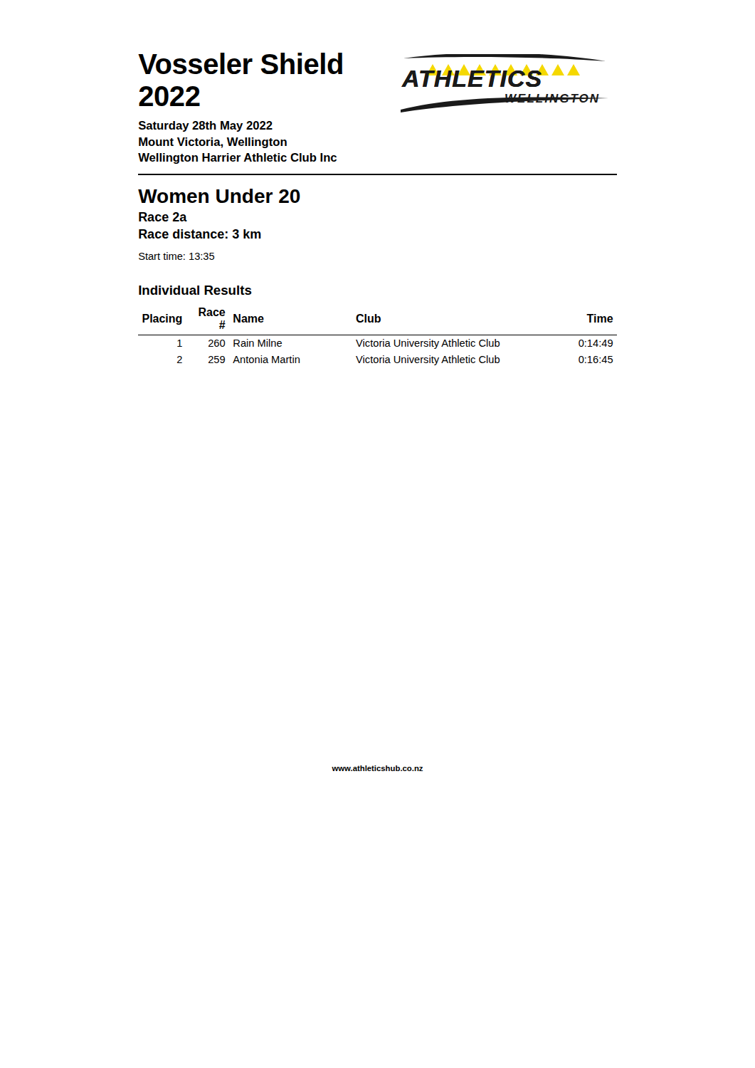Vosseler Shield 2022
Saturday 28th May 2022
Mount Victoria, Wellington
Wellington Harrier Athletic Club Inc
Athletics Wellington ATHLETICS ATHLETICS WELLINGTON ATHLETICS
Women Under 20
Race 2a
Race distance: 3 km
Start time: 13:35
Individual Results
| Placing | Race # | Name | Club | Time |
| --- | --- | --- | --- | --- |
| 1 | 260 | Rain Milne | Victoria University Athletic Club | 0:14:49 |
| 2 | 259 | Antonia Martin | Victoria University Athletic Club | 0:16:45 |
www.athleticshub.co.nz